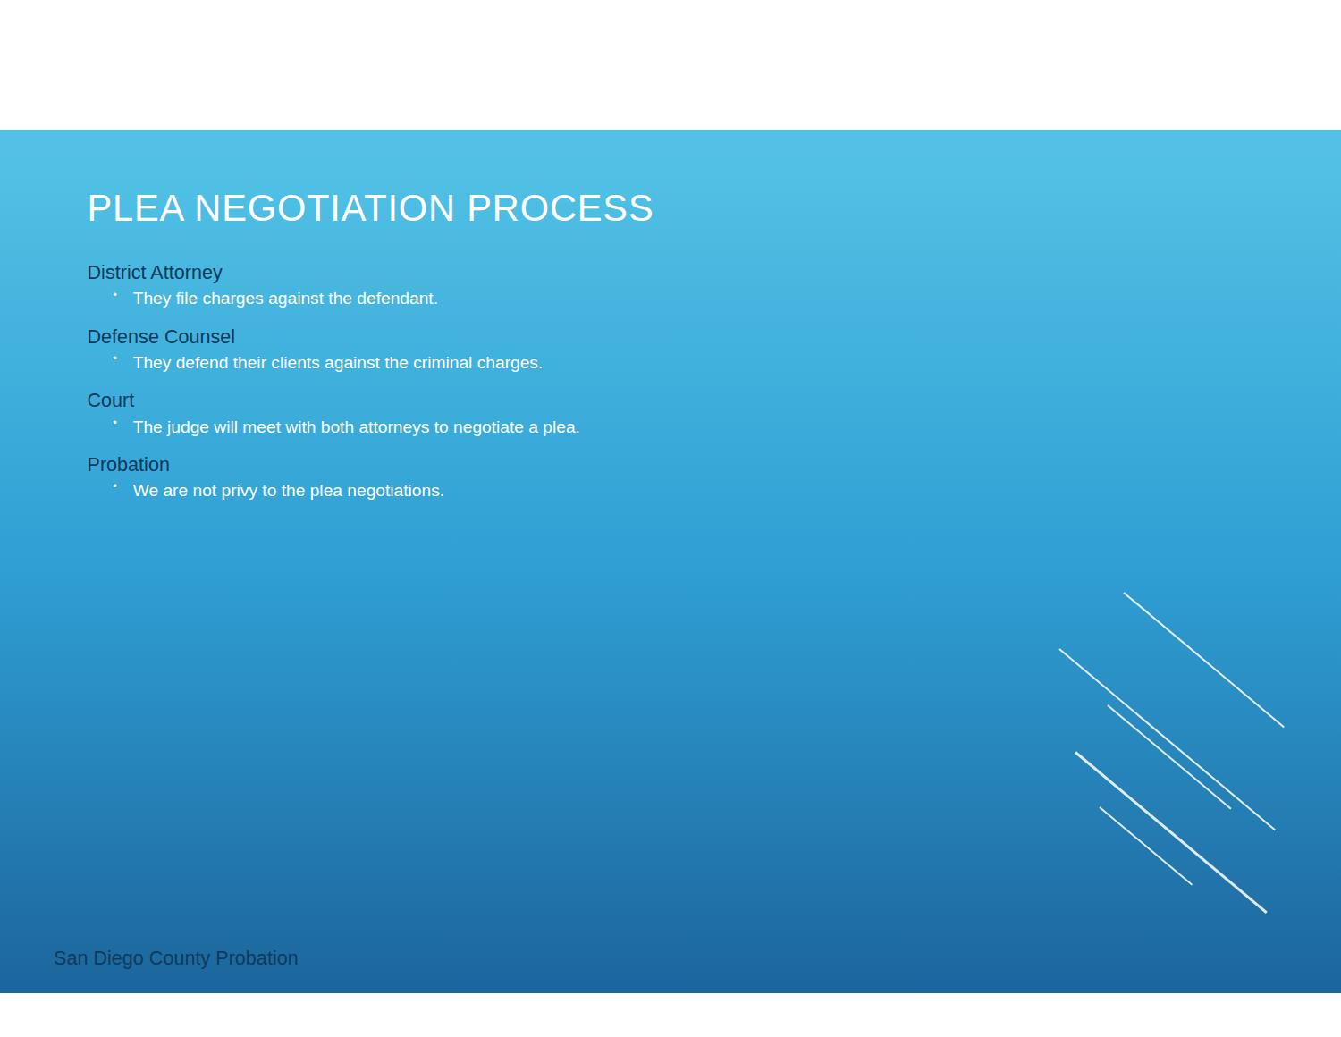Plea Negotiation Process
District Attorney
They file charges against the defendant.
Defense Counsel
They defend their clients against the criminal charges.
Court
The judge will meet with both attorneys to negotiate a plea.
Probation
We are not privy to the plea negotiations.
San Diego County Probation